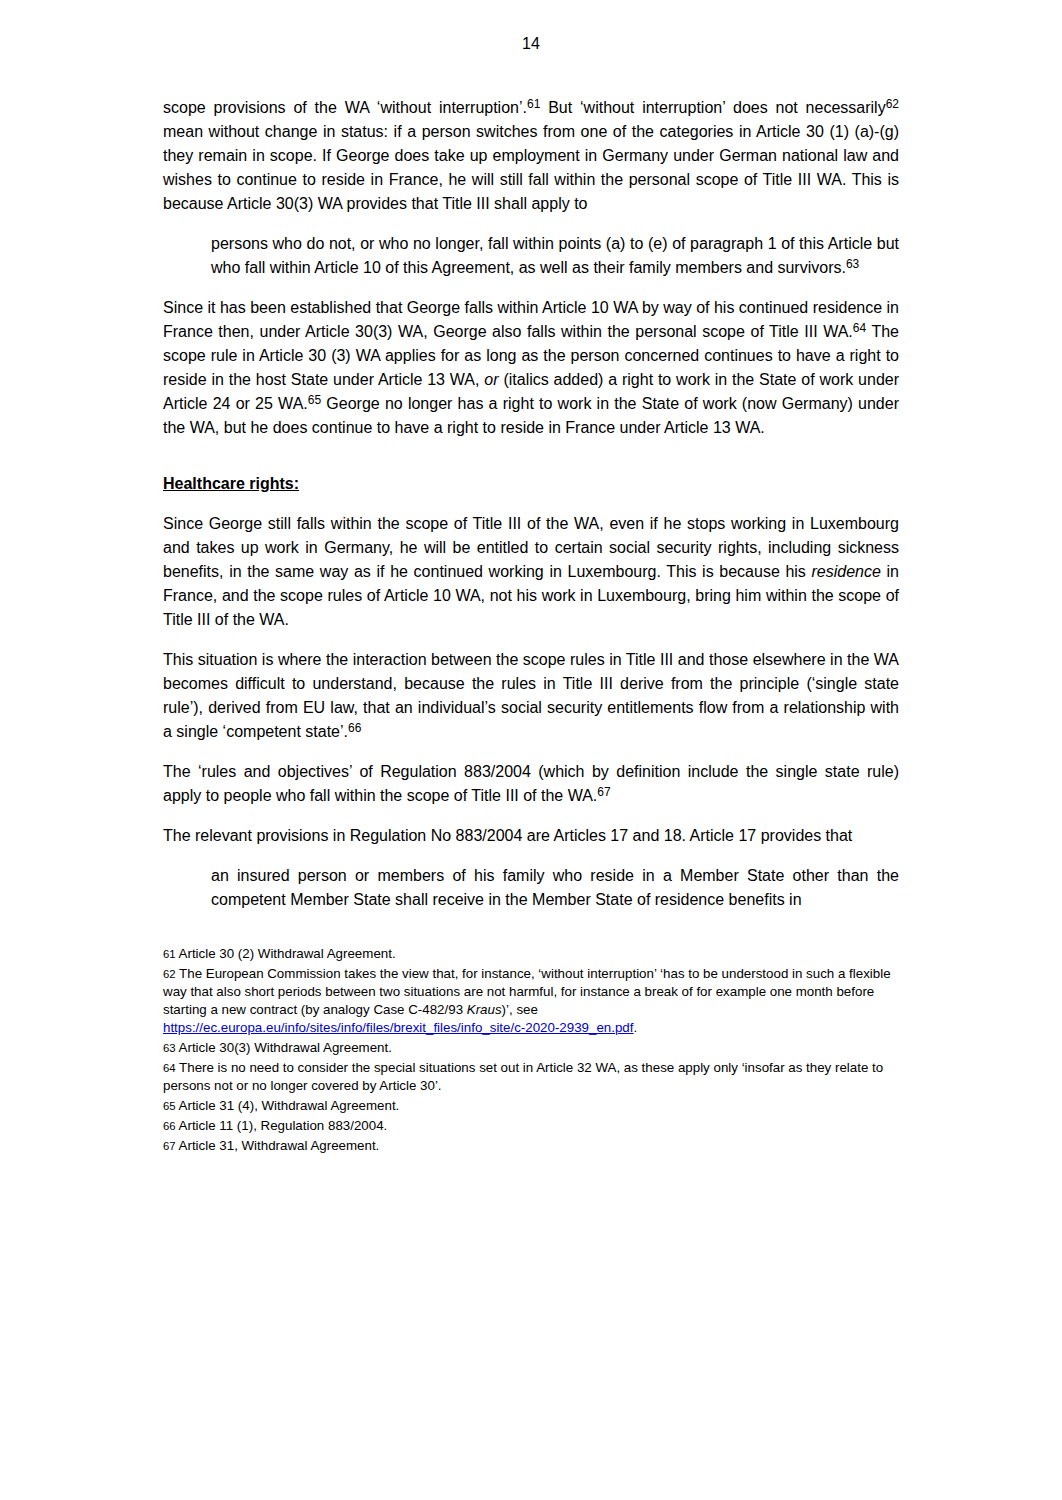14
scope provisions of the WA ‘without interruption’.61 But ‘without interruption’ does not necessarily62 mean without change in status: if a person switches from one of the categories in Article 30 (1) (a)-(g) they remain in scope. If George does take up employment in Germany under German national law and wishes to continue to reside in France, he will still fall within the personal scope of Title III WA. This is because Article 30(3) WA provides that Title III shall apply to
persons who do not, or who no longer, fall within points (a) to (e) of paragraph 1 of this Article but who fall within Article 10 of this Agreement, as well as their family members and survivors.63
Since it has been established that George falls within Article 10 WA by way of his continued residence in France then, under Article 30(3) WA, George also falls within the personal scope of Title III WA.64 The scope rule in Article 30 (3) WA applies for as long as the person concerned continues to have a right to reside in the host State under Article 13 WA, or (italics added) a right to work in the State of work under Article 24 or 25 WA.65 George no longer has a right to work in the State of work (now Germany) under the WA, but he does continue to have a right to reside in France under Article 13 WA.
Healthcare rights:
Since George still falls within the scope of Title III of the WA, even if he stops working in Luxembourg and takes up work in Germany, he will be entitled to certain social security rights, including sickness benefits, in the same way as if he continued working in Luxembourg. This is because his residence in France, and the scope rules of Article 10 WA, not his work in Luxembourg, bring him within the scope of Title III of the WA.
This situation is where the interaction between the scope rules in Title III and those elsewhere in the WA becomes difficult to understand, because the rules in Title III derive from the principle (‘single state rule’), derived from EU law, that an individual’s social security entitlements flow from a relationship with a single ‘competent state’.66
The ‘rules and objectives’ of Regulation 883/2004 (which by definition include the single state rule) apply to people who fall within the scope of Title III of the WA.67
The relevant provisions in Regulation No 883/2004 are Articles 17 and 18. Article 17 provides that
an insured person or members of his family who reside in a Member State other than the competent Member State shall receive in the Member State of residence benefits in
61 Article 30 (2) Withdrawal Agreement.
62 The European Commission takes the view that, for instance, ‘without interruption’ ‘has to be understood in such a flexible way that also short periods between two situations are not harmful, for instance a break of for example one month before starting a new contract (by analogy Case C-482/93 Kraus)’, see https://ec.europa.eu/info/sites/info/files/brexit_files/info_site/c-2020-2939_en.pdf.
63 Article 30(3) Withdrawal Agreement.
64 There is no need to consider the special situations set out in Article 32 WA, as these apply only ‘insofar as they relate to persons not or no longer covered by Article 30’.
65 Article 31 (4), Withdrawal Agreement.
66 Article 11 (1), Regulation 883/2004.
67 Article 31, Withdrawal Agreement.